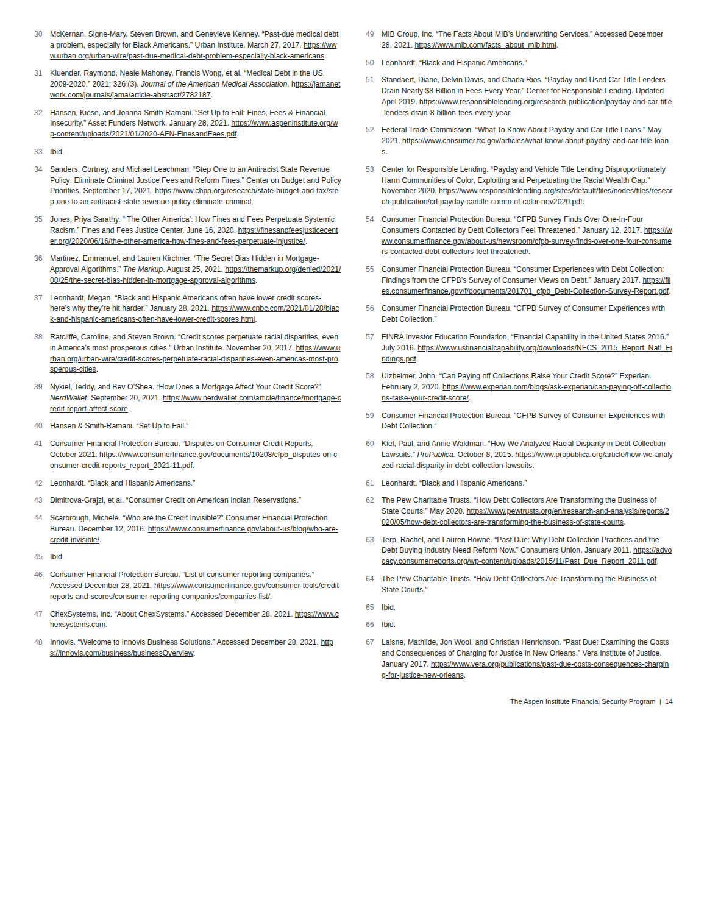30 McKernan, Signe-Mary, Steven Brown, and Genevieve Kenney. “Past-due medical debt a problem, especially for Black Americans.” Urban Institute. March 27, 2017. https://www.urban.org/urban-wire/past-due-medical-debt-problem-especially-black-americans.
31 Kluender, Raymond, Neale Mahoney, Francis Wong, et al. “Medical Debt in the US, 2009-2020.” 2021; 326 (3). Journal of the American Medical Association. https://jamanetwork.com/journals/jama/article-abstract/2782187.
32 Hansen, Kiese, and Joanna Smith-Ramani. “Set Up to Fail: Fines, Fees & Financial Insecurity.” Asset Funders Network. January 28, 2021. https://www.aspeninstitute.org/wp-content/uploads/2021/01/2020-AFN-FinesandFees.pdf.
33 Ibid.
34 Sanders, Cortney, and Michael Leachman. “Step One to an Antiracist State Revenue Policy: Eliminate Criminal Justice Fees and Reform Fines.” Center on Budget and Policy Priorities. September 17, 2021. https://www.cbpp.org/research/state-budget-and-tax/step-one-to-an-antiracist-state-revenue-policy-eliminate-criminal.
35 Jones, Priya Sarathy. “‘The Other America’: How Fines and Fees Perpetuate Systemic Racism.” Fines and Fees Justice Center. June 16, 2020. https://finesandfeesjusticecenter.org/2020/06/16/the-other-america-how-fines-and-fees-perpetuate-injustice/.
36 Martinez, Emmanuel, and Lauren Kirchner. “The Secret Bias Hidden in Mortgage-Approval Algorithms.” The Markup. August 25, 2021. https://themarkup.org/denied/2021/08/25/the-secret-bias-hidden-in-mortgage-approval-algorithms.
37 Leonhardt, Megan. “Black and Hispanic Americans often have lower credit scores- here’s why they’re hit harder.” January 28, 2021. https://www.cnbc.com/2021/01/28/black-and-hispanic-americans-often-have-lower-credit-scores.html.
38 Ratcliffe, Caroline, and Steven Brown. “Credit scores perpetuate racial disparities, even in America’s most prosperous cities.” Urban Institute. November 20, 2017. https://www.urban.org/urban-wire/credit-scores-perpetuate-racial-disparities-even-americas-most-prosperous-cities.
39 Nykiel, Teddy, and Bev O’Shea. “How Does a Mortgage Affect Your Credit Score?” NerdWallet. September 20, 2021. https://www.nerdwallet.com/article/finance/mortgage-credit-report-affect-score.
40 Hansen & Smith-Ramani. “Set Up to Fail.”
41 Consumer Financial Protection Bureau. “Disputes on Consumer Credit Reports. October 2021. https://www.consumerfinance.gov/documents/10208/cfpb_disputes-on-consumer-credit-reports_report_2021-11.pdf.
42 Leonhardt. “Black and Hispanic Americans.”
43 Dimitrova-Grajzl, et al. “Consumer Credit on American Indian Reservations.”
44 Scarbrough, Michele. “Who are the Credit Invisible?” Consumer Financial Protection Bureau. December 12, 2016. https://www.consumerfinance.gov/about-us/blog/who-are-credit-invisible/.
45 Ibid.
46 Consumer Financial Protection Bureau. “List of consumer reporting companies.” Accessed December 28, 2021. https://www.consumerfinance.gov/consumer-tools/credit-reports-and-scores/consumer-reporting-companies/companies-list/.
47 ChexSystems, Inc. “About ChexSystems.” Accessed December 28, 2021. https://www.chexsystems.com.
48 Innovis. “Welcome to Innovis Business Solutions.” Accessed December 28, 2021. https://innovis.com/business/businessOverview.
49 MIB Group, Inc. “The Facts About MIB’s Underwriting Services.” Accessed December 28, 2021. https://www.mib.com/facts_about_mib.html.
50 Leonhardt. “Black and Hispanic Americans.”
51 Standaert, Diane, Delvin Davis, and Charla Rios. “Payday and Used Car Title Lenders Drain Nearly $8 Billion in Fees Every Year.” Center for Responsible Lending. Updated April 2019. https://www.responsiblelending.org/research-publication/payday-and-car-title-lenders-drain-8-billion-fees-every-year.
52 Federal Trade Commission. “What To Know About Payday and Car Title Loans.” May 2021. https://www.consumer.ftc.gov/articles/what-know-about-payday-and-car-title-loans.
53 Center for Responsible Lending. “Payday and Vehicle Title Lending Disproportionately Harm Communities of Color, Exploiting and Perpetuating the Racial Wealth Gap.” November 2020. https://www.responsiblelending.org/sites/default/files/nodes/files/research-publication/crl-payday-cartitle-comm-of-color-nov2020.pdf.
54 Consumer Financial Protection Bureau. “CFPB Survey Finds Over One-In-Four Consumers Contacted by Debt Collectors Feel Threatened.” January 12, 2017. https://www.consumerfinance.gov/about-us/newsroom/cfpb-survey-finds-over-one-four-consumers-contacted-debt-collectors-feel-threatened/.
55 Consumer Financial Protection Bureau. “Consumer Experiences with Debt Collection: Findings from the CFPB’s Survey of Consumer Views on Debt.” January 2017. https://files.consumerfinance.gov/f/documents/201701_cfpb_Debt-Collection-Survey-Report.pdf.
56 Consumer Financial Protection Bureau. “CFPB Survey of Consumer Experiences with Debt Collection.”
57 FINRA Investor Education Foundation, “Financial Capability in the United States 2016.” July 2016. https://www.usfinancialcapability.org/downloads/NFCS_2015_Report_Natl_Findings.pdf.
58 Ulzheimer, John. “Can Paying off Collections Raise Your Credit Score?” Experian. February 2, 2020. https://www.experian.com/blogs/ask-experian/can-paying-off-collections-raise-your-credit-score/.
59 Consumer Financial Protection Bureau. “CFPB Survey of Consumer Experiences with Debt Collection.”
60 Kiel, Paul, and Annie Waldman. “How We Analyzed Racial Disparity in Debt Collection Lawsuits.” ProPublica. October 8, 2015. https://www.propublica.org/article/how-we-analyzed-racial-disparity-in-debt-collection-lawsuits.
61 Leonhardt. “Black and Hispanic Americans.”
62 The Pew Charitable Trusts. “How Debt Collectors Are Transforming the Business of State Courts.” May 2020. https://www.pewtrusts.org/en/research-and-analysis/reports/2020/05/how-debt-collectors-are-transforming-the-business-of-state-courts.
63 Terp, Rachel, and Lauren Bowne. “Past Due: Why Debt Collection Practices and the Debt Buying Industry Need Reform Now.” Consumers Union, January 2011. https://advocacy.consumerreports.org/wp-content/uploads/2015/11/Past_Due_Report_2011.pdf.
64 The Pew Charitable Trusts. “How Debt Collectors Are Transforming the Business of State Courts.”
65 Ibid.
66 Ibid.
67 Laisne, Mathilde, Jon Wool, and Christian Henrichson. “Past Due: Examining the Costs and Consequences of Charging for Justice in New Orleans.” Vera Institute of Justice. January 2017. https://www.vera.org/publications/past-due-costs-consequences-charging-for-justice-new-orleans.
The Aspen Institute Financial Security Program | 14